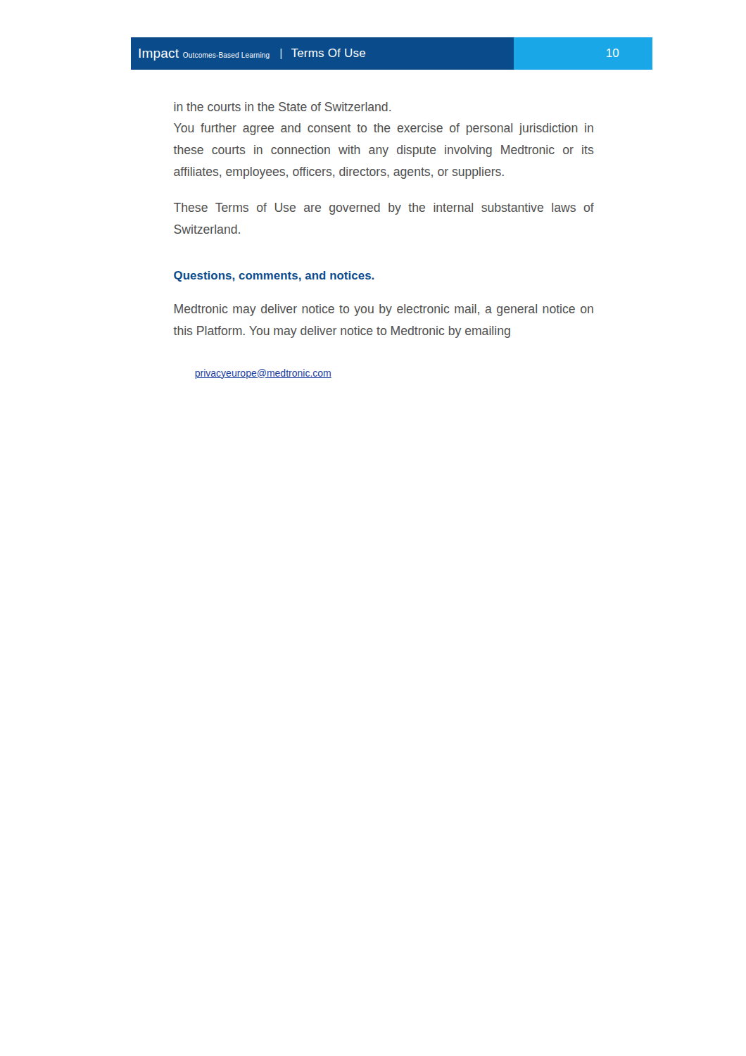Impact Outcomes-Based Learning | Terms Of Use
10
in the courts in the State of Switzerland.
You further agree and consent to the exercise of personal jurisdiction in these courts in connection with any dispute involving Medtronic or its affiliates, employees, officers, directors, agents, or suppliers.
These Terms of Use are governed by the internal substantive laws of Switzerland.
Questions, comments, and notices.
Medtronic may deliver notice to you by electronic mail, a general notice on this Platform. You may deliver notice to Medtronic by emailing
privacyeurope@medtronic.com